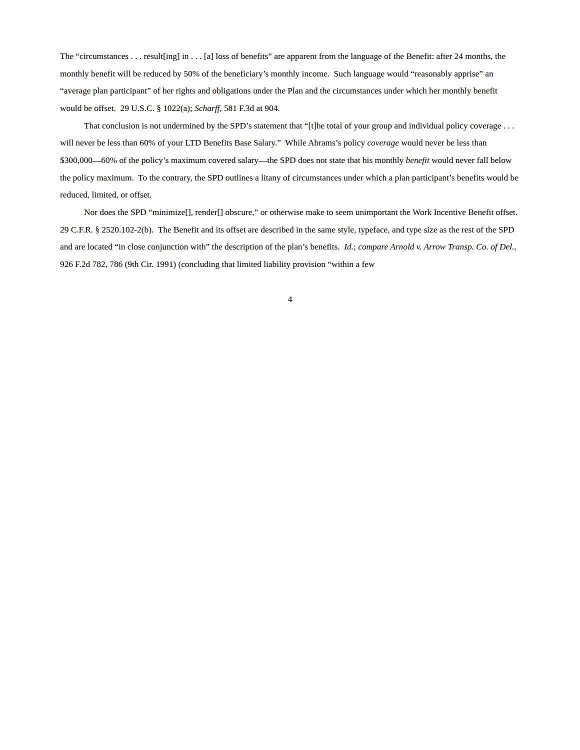The “circumstances . . . result[ing] in . . . [a] loss of benefits” are apparent from the language of the Benefit: after 24 months, the monthly benefit will be reduced by 50% of the beneficiary’s monthly income. Such language would “reasonably apprise” an “average plan participant” of her rights and obligations under the Plan and the circumstances under which her monthly benefit would be offset. 29 U.S.C. § 1022(a); Scharff, 581 F.3d at 904.
That conclusion is not undermined by the SPD’s statement that “[t]he total of your group and individual policy coverage . . . will never be less than 60% of your LTD Benefits Base Salary.” While Abrams’s policy coverage would never be less than $300,000—60% of the policy’s maximum covered salary—the SPD does not state that his monthly benefit would never fall below the policy maximum. To the contrary, the SPD outlines a litany of circumstances under which a plan participant’s benefits would be reduced, limited, or offset.
Nor does the SPD “minimize[], render[] obscure,” or otherwise make to seem unimportant the Work Incentive Benefit offset. 29 C.F.R. § 2520.102-2(b). The Benefit and its offset are described in the same style, typeface, and type size as the rest of the SPD and are located “in close conjunction with” the description of the plan’s benefits. Id.; compare Arnold v. Arrow Transp. Co. of Del., 926 F.2d 782, 786 (9th Cir. 1991) (concluding that limited liability provision “within a few
4